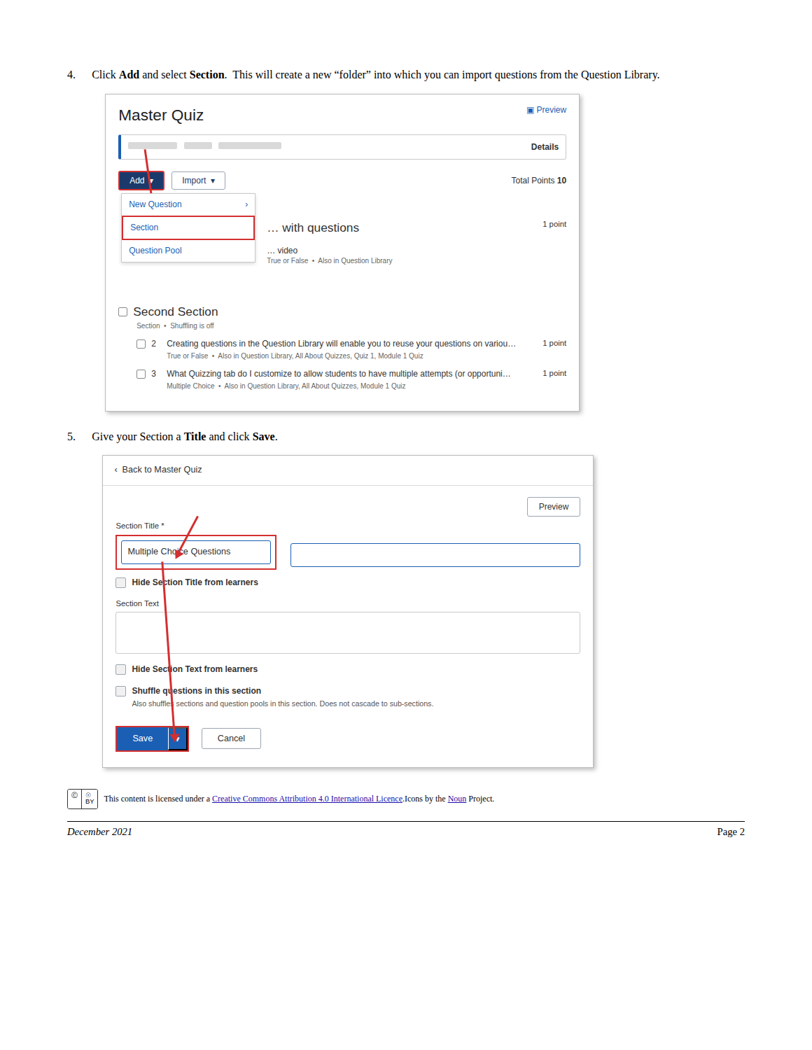4. Click Add and select Section. This will create a new “folder” into which you can import questions from the Question Library.
Master Quiz
▣ Preview
Details
Add ▾ Import ▾
Total Points 10
New Question ›
Section
Question Pool
… with questions
… video True or False • Also in Question Library
1 point
Second Section
Section • Shuffling is off
2 Creating questions in the Question Library will enable you to reuse your questions on variou… True or False • Also in Question Library, All About Quizzes, Quiz 1, Module 1 Quiz 1 point
3 What Quizzing tab do I customize to allow students to have multiple attempts (or opportuni… Multiple Choice • Also in Question Library, All About Quizzes, Module 1 Quiz 1 point
5. Give your Section a Title and click Save.
‹ Back to Master Quiz
Preview
Section Title *
Multiple Choice Questions
Hide Section Title from learners
Section Text
Hide Section Text from learners
Shuffle questions in this section Also shuffles sections and question pools in this section. Does not cascade to sub-sections.
Save ▾ Cancel
Ⓒ ☉
BY This content is licensed under a Creative Commons Attribution 4.0 International Licence.Icons by the Noun Project.
December 2021 Page 2